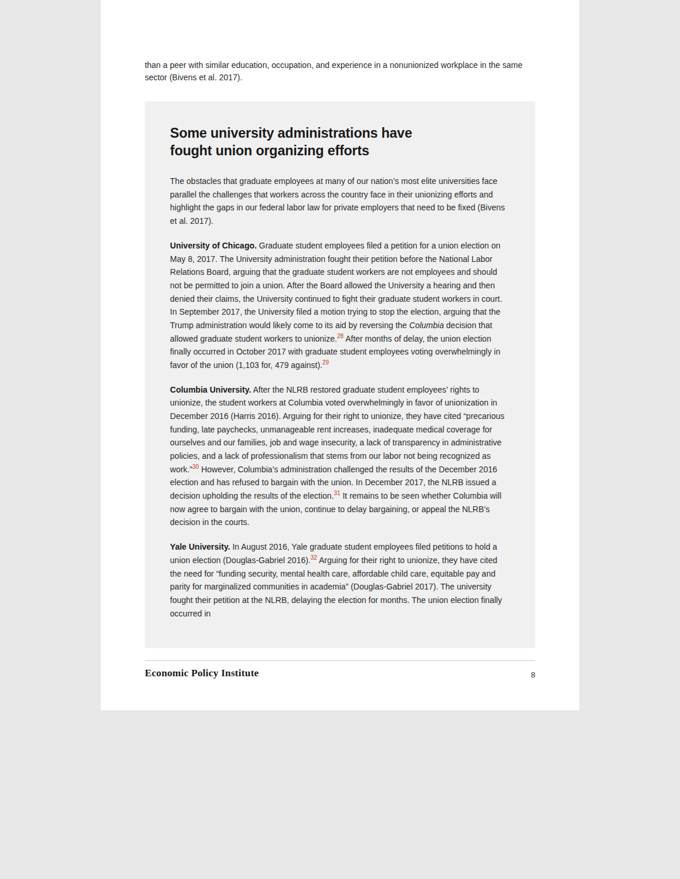than a peer with similar education, occupation, and experience in a nonunionized workplace in the same sector (Bivens et al. 2017).
Some university administrations have
fought union organizing efforts
The obstacles that graduate employees at many of our nation’s most elite universities face parallel the challenges that workers across the country face in their unionizing efforts and highlight the gaps in our federal labor law for private employers that need to be fixed (Bivens et al. 2017).
University of Chicago. Graduate student employees filed a petition for a union election on May 8, 2017. The University administration fought their petition before the National Labor Relations Board, arguing that the graduate student workers are not employees and should not be permitted to join a union. After the Board allowed the University a hearing and then denied their claims, the University continued to fight their graduate student workers in court. In September 2017, the University filed a motion trying to stop the election, arguing that the Trump administration would likely come to its aid by reversing the Columbia decision that allowed graduate student workers to unionize.28 After months of delay, the union election finally occurred in October 2017 with graduate student employees voting overwhelmingly in favor of the union (1,103 for, 479 against).29
Columbia University. After the NLRB restored graduate student employees’ rights to unionize, the student workers at Columbia voted overwhelmingly in favor of unionization in December 2016 (Harris 2016). Arguing for their right to unionize, they have cited “precarious funding, late paychecks, unmanageable rent increases, inadequate medical coverage for ourselves and our families, job and wage insecurity, a lack of transparency in administrative policies, and a lack of professionalism that stems from our labor not being recognized as work.”30 However, Columbia’s administration challenged the results of the December 2016 election and has refused to bargain with the union. In December 2017, the NLRB issued a decision upholding the results of the election.31 It remains to be seen whether Columbia will now agree to bargain with the union, continue to delay bargaining, or appeal the NLRB’s decision in the courts.
Yale University. In August 2016, Yale graduate student employees filed petitions to hold a union election (Douglas-Gabriel 2016).32 Arguing for their right to unionize, they have cited the need for “funding security, mental health care, affordable child care, equitable pay and parity for marginalized communities in academia” (Douglas-Gabriel 2017). The university fought their petition at the NLRB, delaying the election for months. The union election finally occurred in
Economic Policy Institute
8